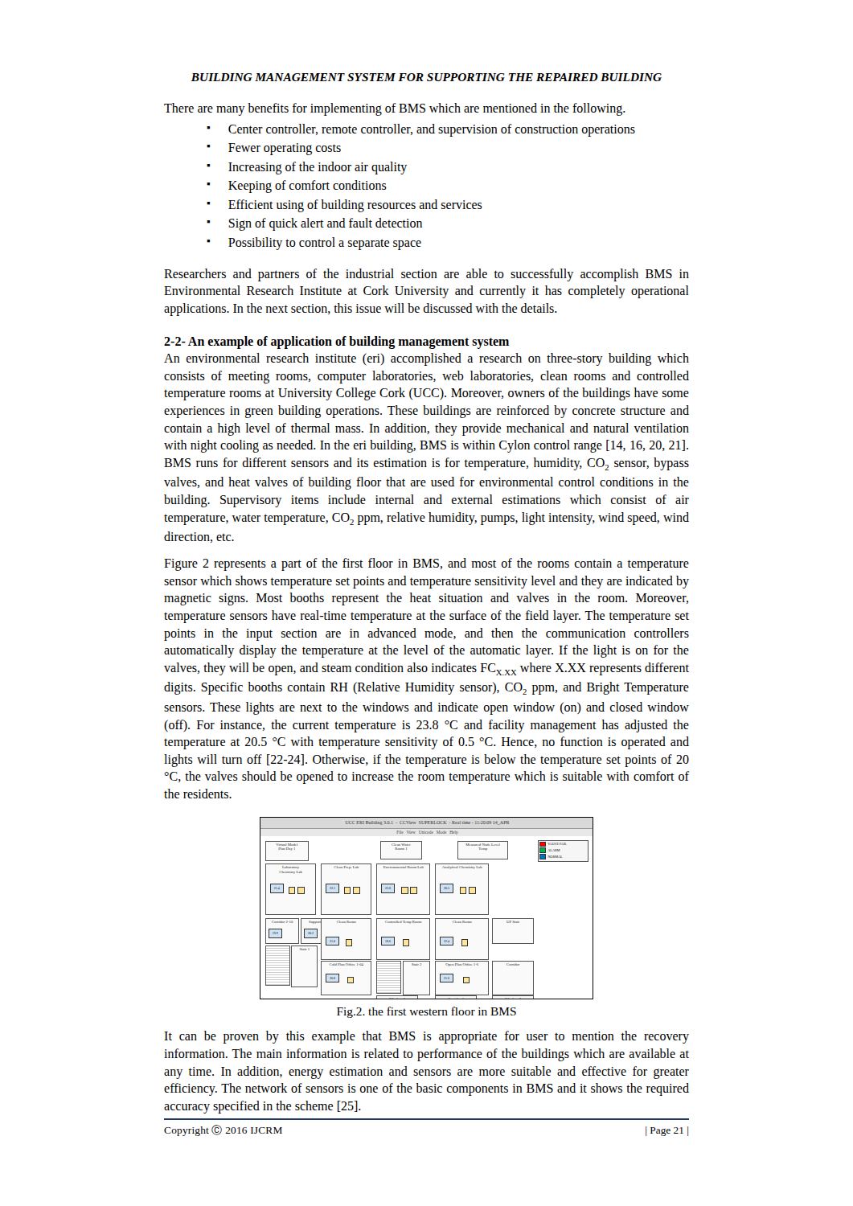BUILDING MANAGEMENT SYSTEM FOR SUPPORTING THE REPAIRED BUILDING
There are many benefits for implementing of BMS which are mentioned in the following.
Center controller, remote controller, and supervision of construction operations
Fewer operating costs
Increasing of the indoor air quality
Keeping of comfort conditions
Efficient using of building resources and services
Sign of quick alert and fault detection
Possibility to control a separate space
Researchers and partners of the industrial section are able to successfully accomplish BMS in Environmental Research Institute at Cork University and currently it has completely operational applications. In the next section, this issue will be discussed with the details.
2-2- An example of application of building management system
An environmental research institute (eri) accomplished a research on three-story building which consists of meeting rooms, computer laboratories, web laboratories, clean rooms and controlled temperature rooms at University College Cork (UCC). Moreover, owners of the buildings have some experiences in green building operations. These buildings are reinforced by concrete structure and contain a high level of thermal mass. In addition, they provide mechanical and natural ventilation with night cooling as needed. In the eri building, BMS is within Cylon control range [14, 16, 20, 21]. BMS runs for different sensors and its estimation is for temperature, humidity, CO2 sensor, bypass valves, and heat valves of building floor that are used for environmental control conditions in the building. Supervisory items include internal and external estimations which consist of air temperature, water temperature, CO2 ppm, relative humidity, pumps, light intensity, wind speed, wind direction, etc.
Figure 2 represents a part of the first floor in BMS, and most of the rooms contain a temperature sensor which shows temperature set points and temperature sensitivity level and they are indicated by magnetic signs. Most booths represent the heat situation and valves in the room. Moreover, temperature sensors have real-time temperature at the surface of the field layer. The temperature set points in the input section are in advanced mode, and then the communication controllers automatically display the temperature at the level of the automatic layer. If the light is on for the valves, they will be open, and steam condition also indicates FCX.XX where X.XX represents different digits. Specific booths contain RH (Relative Humidity sensor), CO2 ppm, and Bright Temperature sensors. These lights are next to the windows and indicate open window (on) and closed window (off). For instance, the current temperature is 23.8 °C and facility management has adjusted the temperature at 20.5 °C with temperature sensitivity of 0.5 °C. Hence, no function is operated and lights will turn off [22-24]. Otherwise, if the temperature is below the temperature set points of 20 °C, the valves should be opened to increase the room temperature which is suitable with comfort of the residents.
UCC ERI Building 3.0.1 - CCView SUPERLOCK - Real time - 11:20:09 14_APR
File View Unicode Mode Help
VALVE FAIL
ALARM
NORMAL
Virtual Model
Plan Day 1
Clean Water
Room 1
Measured Node Level
Temp
Laboratory
Chemistry Lab
21.4
Clean Prep. Lab
22.1
Environmental Room Lab
23.8
Analytical Chemistry Lab
20.5
Corridor 2-10
19.9
Support Room
20.2
Stair 1
Clean Room
21.0
Controlled Temp Room
18.6
Stair 2
Clean Room
22.4
UP Stair
Cold Plan Office 1-04
20.8
Open Plan Office 1-6
21.6
Corridor
Window 1
Corridor 1
Window 2
Fig.2. the first western floor in BMS
It can be proven by this example that BMS is appropriate for user to mention the recovery information. The main information is related to performance of the buildings which are available at any time. In addition, energy estimation and sensors are more suitable and effective for greater efficiency. The network of sensors is one of the basic components in BMS and it shows the required accuracy specified in the scheme [25].
Copyright Ⓒ 2016 IJCRM
| Page 21 |